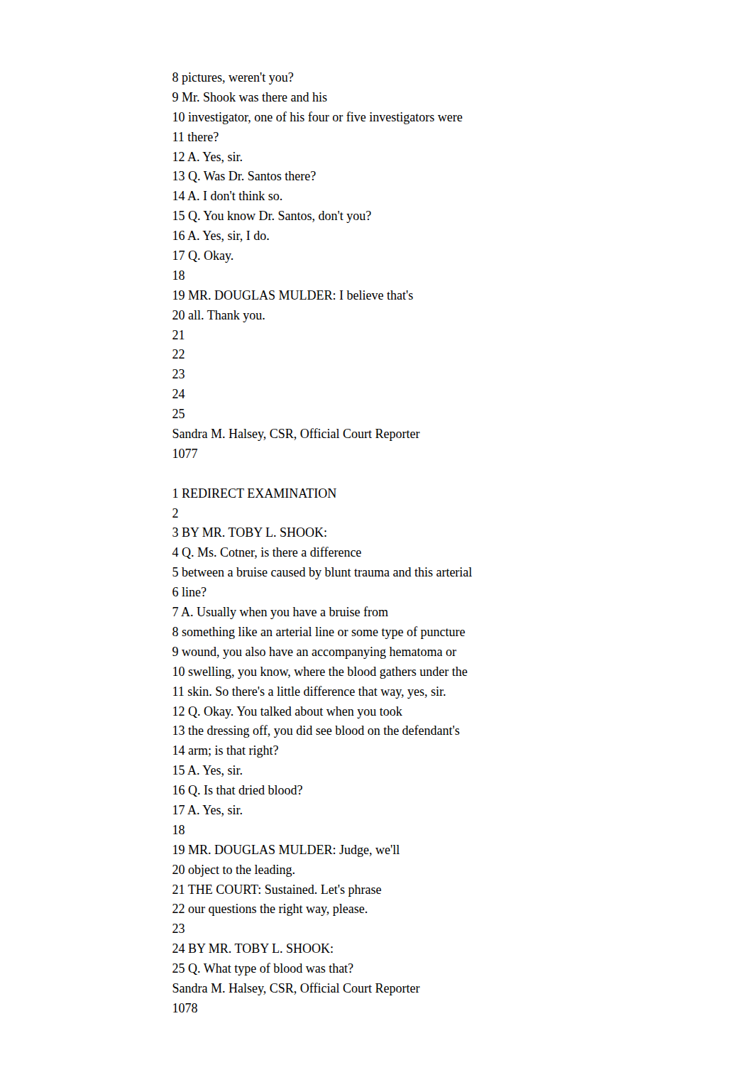8 pictures, weren't you?
9 Mr. Shook was there and his
10 investigator, one of his four or five investigators were
11 there?
12 A. Yes, sir.
13 Q. Was Dr. Santos there?
14 A. I don't think so.
15 Q. You know Dr. Santos, don't you?
16 A. Yes, sir, I do.
17 Q. Okay.
18
19 MR. DOUGLAS MULDER: I believe that's
20 all. Thank you.
21
22
23
24
25
Sandra M. Halsey, CSR, Official Court Reporter
1077
1 REDIRECT EXAMINATION
2
3 BY MR. TOBY L. SHOOK:
4 Q. Ms. Cotner, is there a difference
5 between a bruise caused by blunt trauma and this arterial
6 line?
7 A. Usually when you have a bruise from
8 something like an arterial line or some type of puncture
9 wound, you also have an accompanying hematoma or
10 swelling, you know, where the blood gathers under the
11 skin. So there's a little difference that way, yes, sir.
12 Q. Okay. You talked about when you took
13 the dressing off, you did see blood on the defendant's
14 arm; is that right?
15 A. Yes, sir.
16 Q. Is that dried blood?
17 A. Yes, sir.
18
19 MR. DOUGLAS MULDER: Judge, we'll
20 object to the leading.
21 THE COURT: Sustained. Let's phrase
22 our questions the right way, please.
23
24 BY MR. TOBY L. SHOOK:
25 Q. What type of blood was that?
Sandra M. Halsey, CSR, Official Court Reporter
1078